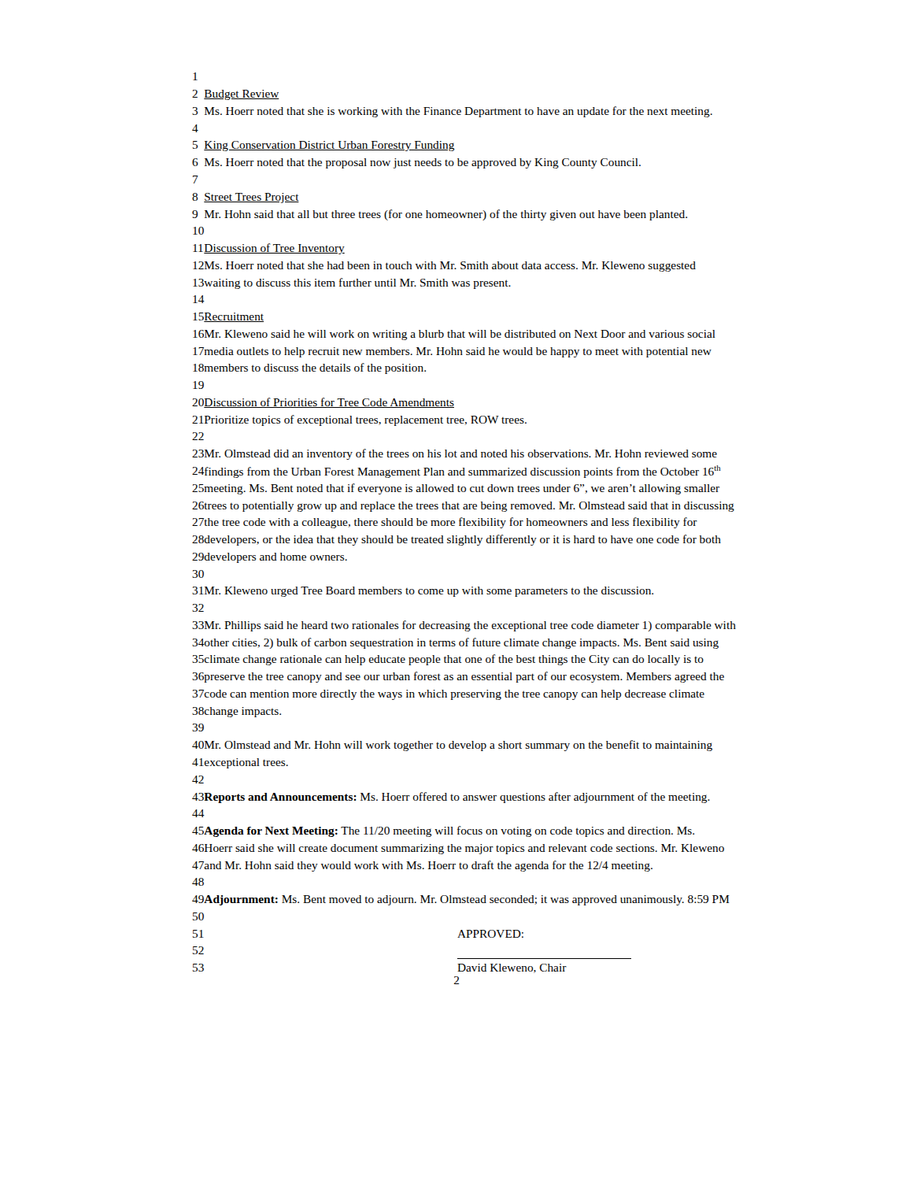| 1 2 3 4 5 6 7 8 9 10 11 12 13 14 15 16 17 18 19 20 21 22 23 24 25 26 27 28 29 30 31 32 33 34 35 36 37 38 39 40 41 42 43 44 45 46 47 48 49 50 51 52 53 | Budget Review Ms. Hoerr noted that she is working with the Finance Department to have an update for the next meeting. King Conservation District Urban Forestry Funding Ms. Hoerr noted that the proposal now just needs to be approved by King County Council. Street Trees Project Mr. Hohn said that all but three trees (for one homeowner) of the thirty given out have been planted. Discussion of Tree Inventory Ms. Hoerr noted that she had been in touch with Mr. Smith about data access. Mr. Kleweno suggested waiting to discuss this item further until Mr. Smith was present. Recruitment Mr. Kleweno said he will work on writing a blurb that will be distributed on Next Door and various social media outlets to help recruit new members. Mr. Hohn said he would be happy to meet with potential new members to discuss the details of the position. Discussion of Priorities for Tree Code Amendments Prioritize topics of exceptional trees, replacement tree, ROW trees. Mr. Olmstead did an inventory of the trees on his lot and noted his observations. Mr. Hohn reviewed some findings from the Urban Forest Management Plan and summarized discussion points from the October 16 th meeting. Ms. Bent noted that if everyone is allowed to cut down trees under 6”, we aren’t allowing smaller trees to potentially grow up and replace the trees that are being removed. Mr. Olmstead said that in discussing the tree code with a colleague, there should be more flexibility for homeowners and less flexibility for developers, or the idea that they should be treated slightly differently or it is hard to have one code for both developers and home owners. Mr. Kleweno urged Tree Board members to come up with some parameters to the discussion. Mr. Phillips said he heard two rationales for decreasing the exceptional tree code diameter 1) comparable with other cities, 2) bulk of carbon sequestration in terms of future climate change impacts. Ms. Bent said using climate change rationale can help educate people that one of the best things the City can do locally is to preserve the tree canopy and see our urban forest as an essential part of our ecosystem. Members agreed the code can mention more directly the ways in which preserving the tree canopy can help decrease climate change impacts. Mr. Olmstead and Mr. Hohn will work together to develop a short summary on the benefit to maintaining exceptional trees. Reports and Announcements: Ms. Hoerr offered to answer questions after adjournment of the meeting. Agenda for Next Meeting: The 11/20 meeting will focus on voting on code topics and direction. Ms. Hoerr said she will create document summarizing the major topics and relevant code sections. Mr. Kleweno and Mr. Hohn said they would work with Ms. Hoerr to draft the agenda for the 12/4 meeting. Adjournment: Ms. Bent moved to adjourn. Mr. Olmstead seconded; it was approved unanimously. 8:59 PM APPROVED: David Kleweno, Chair |
2